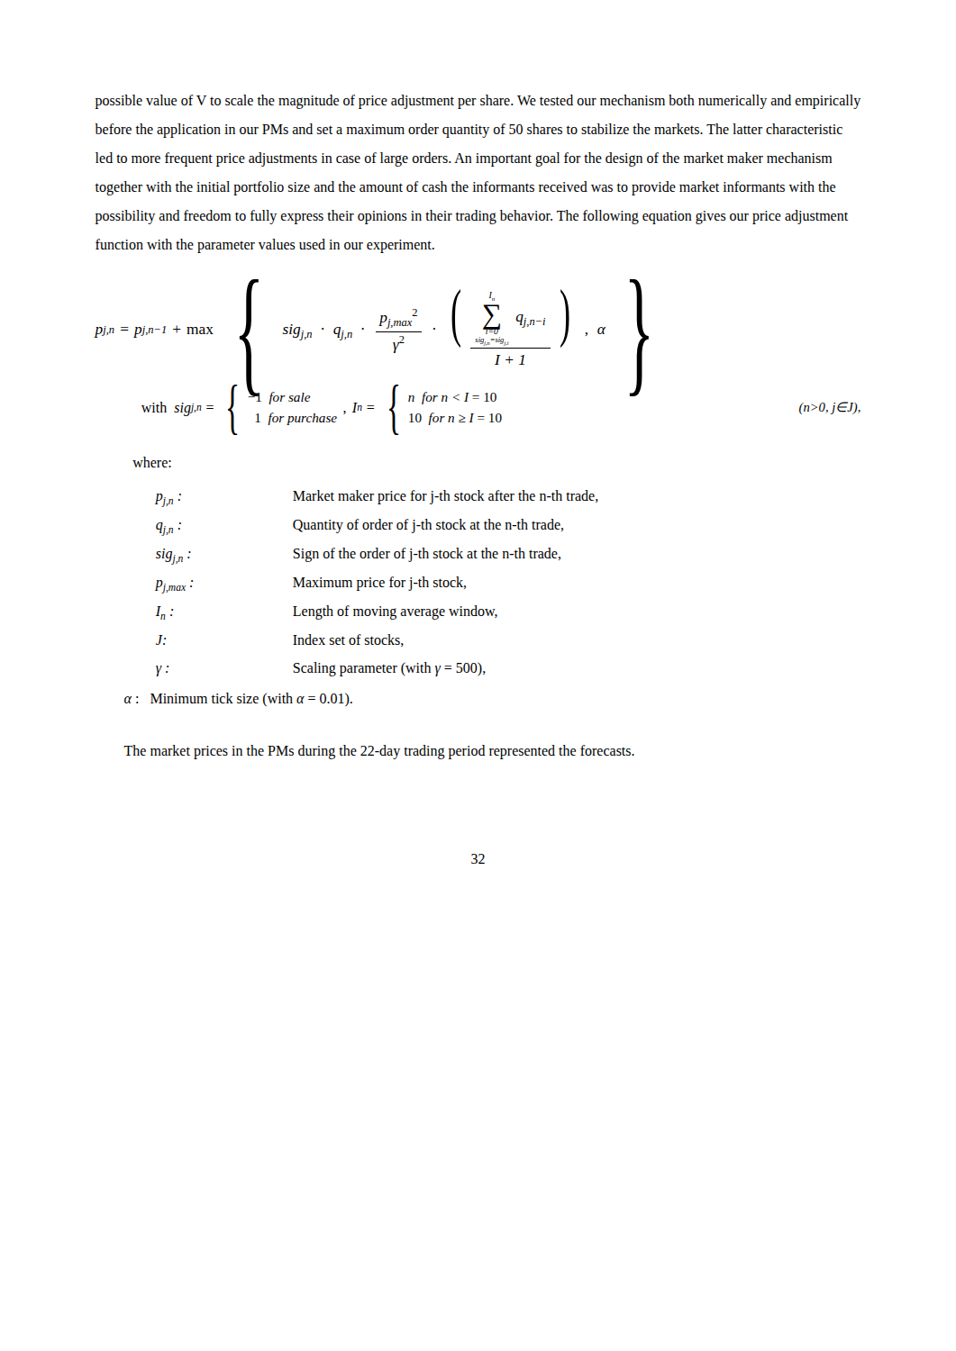possible value of V to scale the magnitude of price adjustment per share. We tested our mechanism both numerically and empirically before the application in our PMs and set a maximum order quantity of 50 shares to stabilize the markets. The latter characteristic led to more frequent price adjustments in case of large orders. An important goal for the design of the market maker mechanism together with the initial portfolio size and the amount of cash the informants received was to provide market informants with the possibility and freedom to fully express their opinions in their trading behavior. The following equation gives our price adjustment function with the parameter values used in our experiment.
pj,n = pj,n−1 + max { sig j,n · qj,n · pj,max 2 γ 2 · ( In ∑ i=0 sig j,n=sig j,i qj,n−i I + 1 ) , α }
with sig j,n = { −1 for sale 1 for purchase , In = { n for n < I = 10 10 for n ≥ I = 10 (n>0, j∈J),
where:
| p j,n : | Market maker price for j-th stock after the n-th trade, |
| q j,n : | Quantity of order of j-th stock at the n-th trade, |
| sig j,n : | Sign of the order of j-th stock at the n-th trade, |
| p j,max : | Maximum price for j-th stock, |
| I n : | Length of moving average window, |
| J : | Index set of stocks, |
| γ : | Scaling parameter (with γ = 500), |
α : Minimum tick size (with α = 0.01).
The market prices in the PMs during the 22-day trading period represented the forecasts.
32